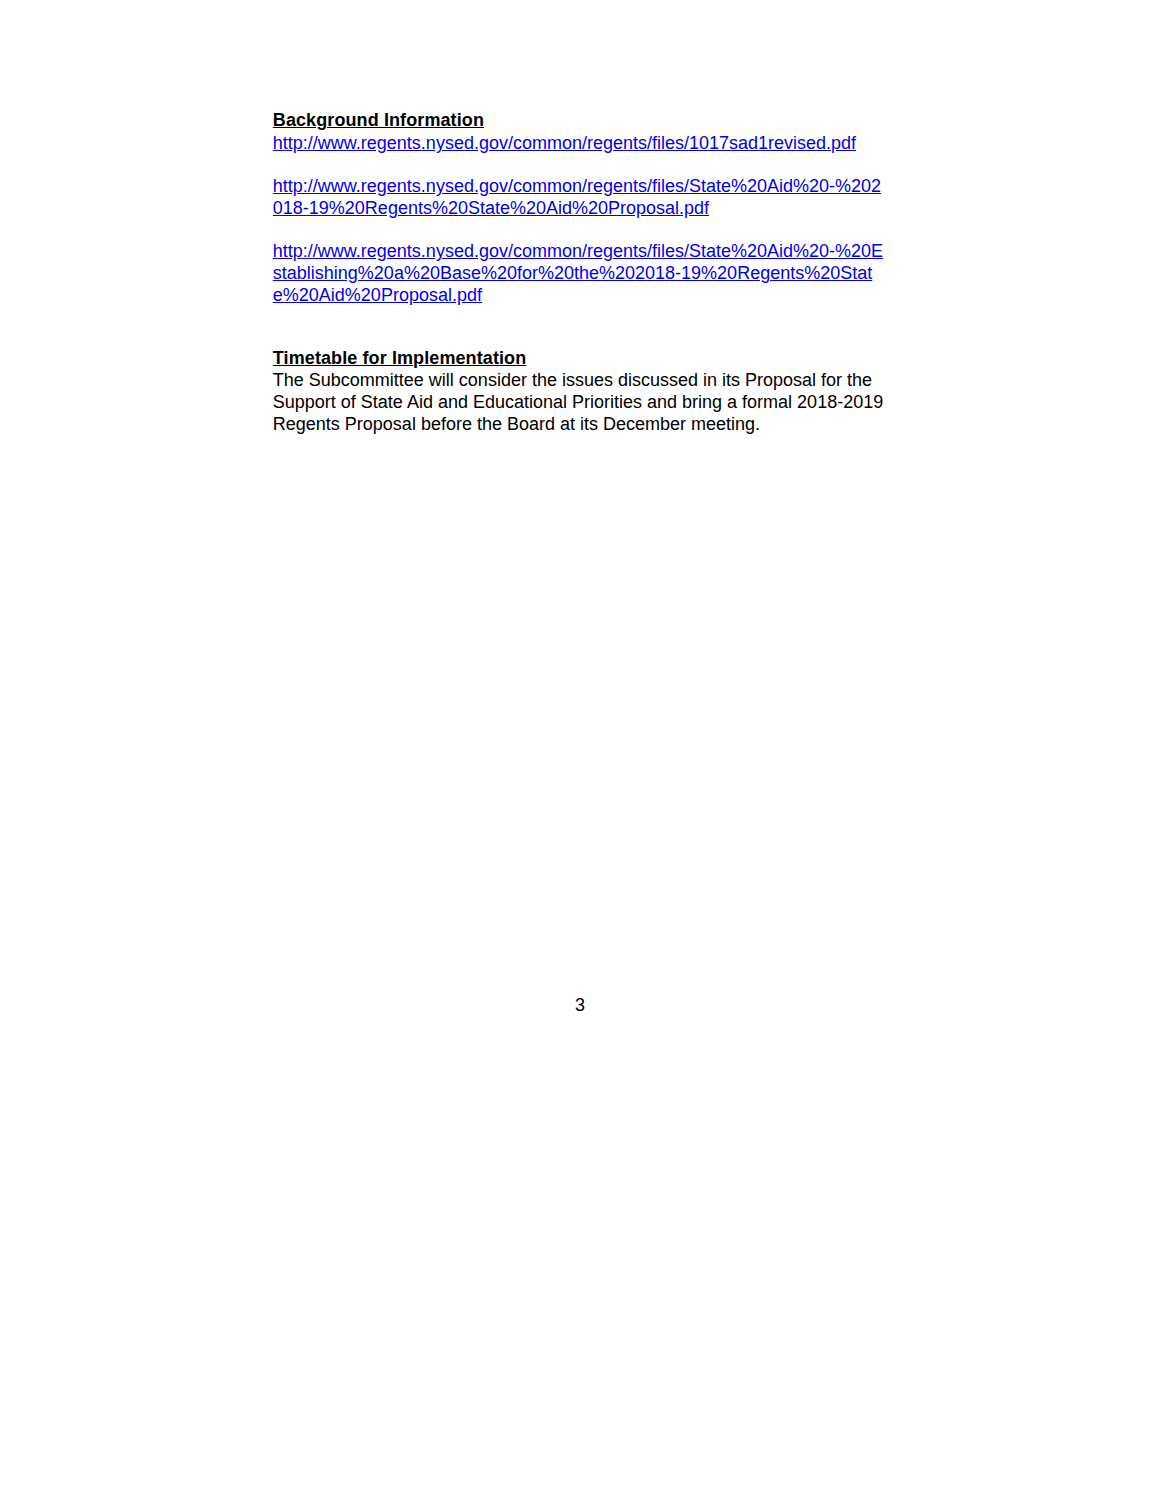Background Information
http://www.regents.nysed.gov/common/regents/files/1017sad1revised.pdf
http://www.regents.nysed.gov/common/regents/files/State%20Aid%20-%202018-19%20Regents%20State%20Aid%20Proposal.pdf
http://www.regents.nysed.gov/common/regents/files/State%20Aid%20-%20Establishing%20a%20Base%20for%20the%202018-19%20Regents%20State%20Aid%20Proposal.pdf
Timetable for Implementation
The Subcommittee will consider the issues discussed in its Proposal for the Support of State Aid and Educational Priorities and bring a formal 2018-2019 Regents Proposal before the Board at its December meeting.
3